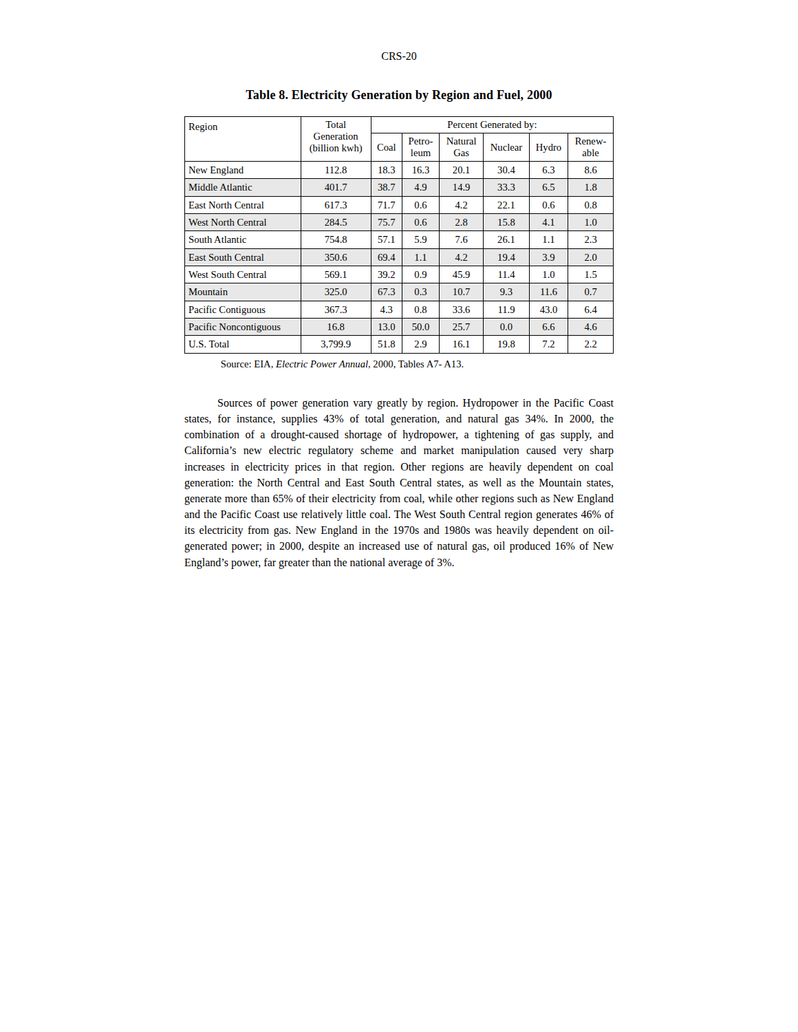CRS-20
Table 8. Electricity Generation by Region and Fuel, 2000
| Region | Total Generation (billion kwh) | Percent Generated by: |
| --- | --- | --- |
| Coal | Petro- leum | Natural Gas | Nuclear | Hydro | Renew- able |
| New England | 112.8 | 18.3 | 16.3 | 20.1 | 30.4 | 6.3 | 8.6 |
| Middle Atlantic | 401.7 | 38.7 | 4.9 | 14.9 | 33.3 | 6.5 | 1.8 |
| East North Central | 617.3 | 71.7 | 0.6 | 4.2 | 22.1 | 0.6 | 0.8 |
| West North Central | 284.5 | 75.7 | 0.6 | 2.8 | 15.8 | 4.1 | 1.0 |
| South Atlantic | 754.8 | 57.1 | 5.9 | 7.6 | 26.1 | 1.1 | 2.3 |
| East South Central | 350.6 | 69.4 | 1.1 | 4.2 | 19.4 | 3.9 | 2.0 |
| West South Central | 569.1 | 39.2 | 0.9 | 45.9 | 11.4 | 1.0 | 1.5 |
| Mountain | 325.0 | 67.3 | 0.3 | 10.7 | 9.3 | 11.6 | 0.7 |
| Pacific Contiguous | 367.3 | 4.3 | 0.8 | 33.6 | 11.9 | 43.0 | 6.4 |
| Pacific Noncontiguous | 16.8 | 13.0 | 50.0 | 25.7 | 0.0 | 6.6 | 4.6 |
| U.S. Total | 3,799.9 | 51.8 | 2.9 | 16.1 | 19.8 | 7.2 | 2.2 |
Source: EIA, Electric Power Annual, 2000, Tables A7- A13.
Sources of power generation vary greatly by region. Hydropower in the Pacific Coast states, for instance, supplies 43% of total generation, and natural gas 34%. In 2000, the combination of a drought-caused shortage of hydropower, a tightening of gas supply, and California’s new electric regulatory scheme and market manipulation caused very sharp increases in electricity prices in that region. Other regions are heavily dependent on coal generation: the North Central and East South Central states, as well as the Mountain states, generate more than 65% of their electricity from coal, while other regions such as New England and the Pacific Coast use relatively little coal. The West South Central region generates 46% of its electricity from gas. New England in the 1970s and 1980s was heavily dependent on oil-generated power; in 2000, despite an increased use of natural gas, oil produced 16% of New England’s power, far greater than the national average of 3%.